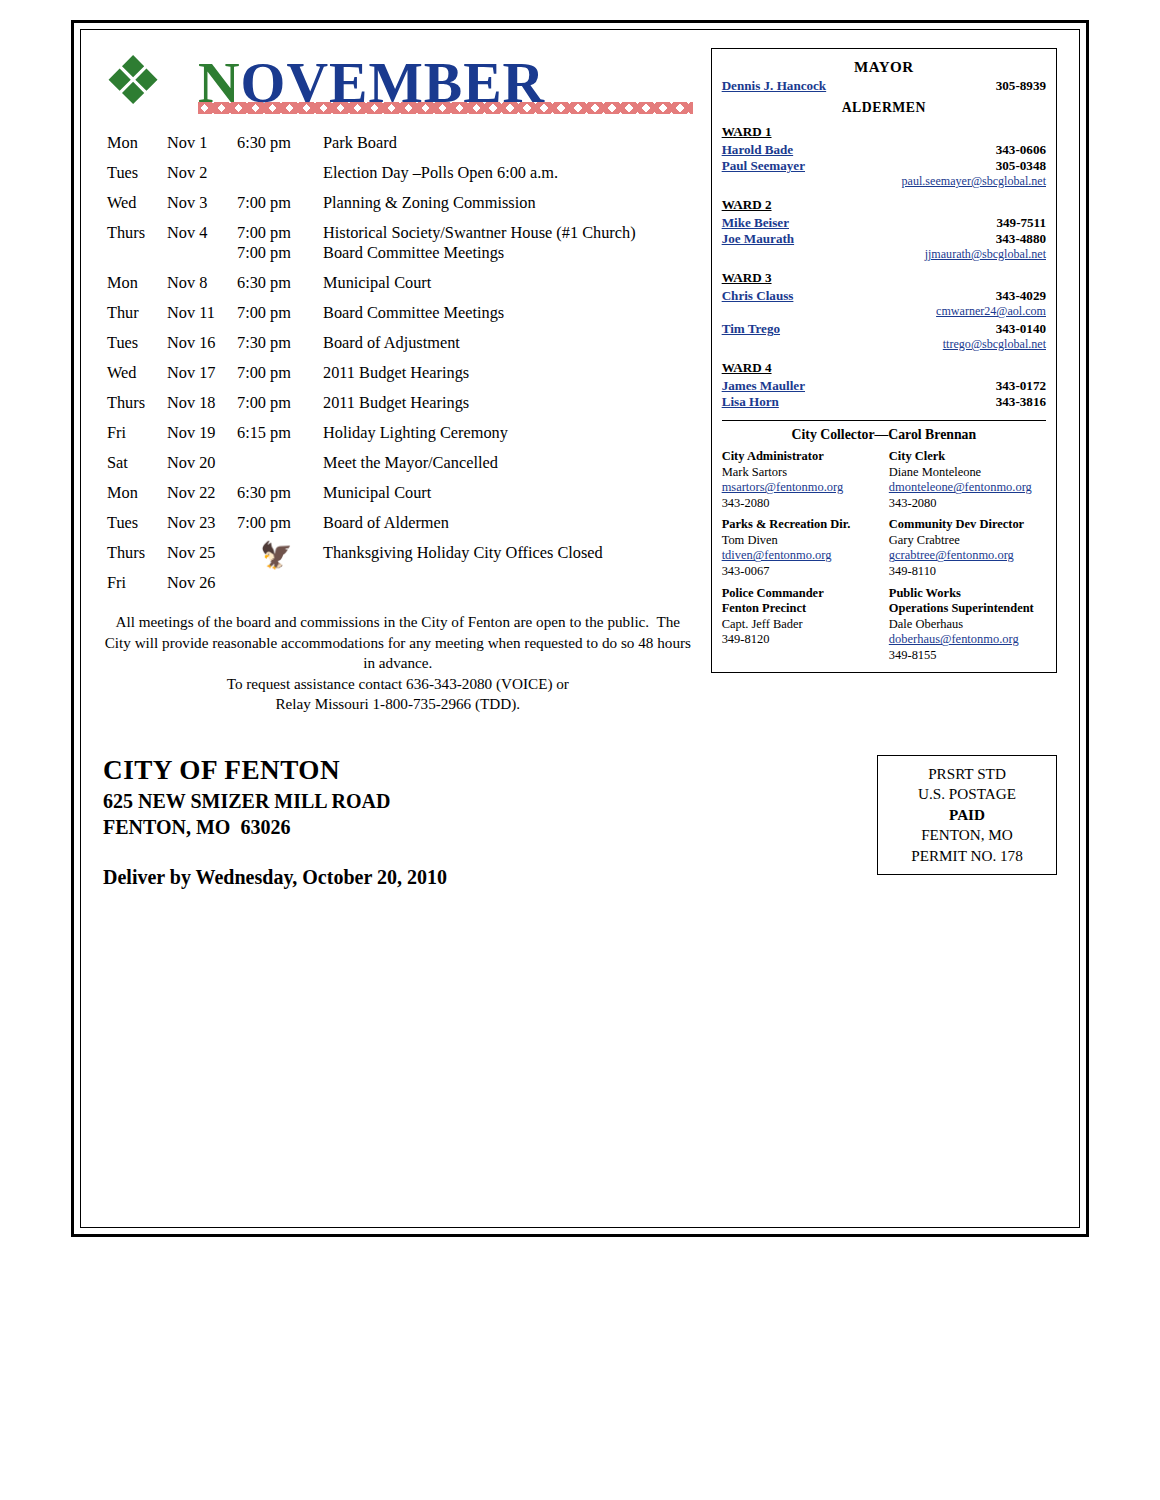❖ NOVEMBER
| Mon | Nov 1 | 6:30 pm | Park Board |
| Tues | Nov 2 | | Election Day –Polls Open 6:00 a.m. |
| Wed | Nov 3 | 7:00 pm | Planning & Zoning Commission |
| Thurs | Nov 4 | 7:00 pm 7:00 pm | Historical Society/Swantner House (#1 Church) Board Committee Meetings |
| Mon | Nov 8 | 6:30 pm | Municipal Court |
| Thur | Nov 11 | 7:00 pm | Board Committee Meetings |
| Tues | Nov 16 | 7:30 pm | Board of Adjustment |
| Wed | Nov 17 | 7:00 pm | 2011 Budget Hearings |
| Thurs | Nov 18 | 7:00 pm | 2011 Budget Hearings |
| Fri | Nov 19 | 6:15 pm | Holiday Lighting Ceremony |
| Sat | Nov 20 | | Meet the Mayor/Cancelled |
| Mon | Nov 22 | 6:30 pm | Municipal Court |
| Tues | Nov 23 | 7:00 pm | Board of Aldermen |
| Thurs | Nov 25 | 🦅 | Thanksgiving Holiday City Offices Closed |
| Fri | Nov 26 |
All meetings of the board and commissions in the City of Fenton are open to the public. The City will provide reasonable accommodations for any meeting when requested to do so 48 hours in advance.
To request assistance contact 636-343-2080 (VOICE) or
Relay Missouri 1-800-735-2966 (TDD).
MAYOR
Dennis J. Hancock 305-8939
ALDERMEN
WARD 1
Harold Bade 343-0606
Paul Seemayer 305-0348
paul.seemayer@sbcglobal.net
WARD 2
Mike Beiser 349-7511
Joe Maurath 343-4880
jjmaurath@sbcglobal.net
WARD 3
Chris Clauss 343-4029
cmwarner24@aol.com
Tim Trego 343-0140
ttrego@sbcglobal.net
WARD 4
James Mauller 343-0172
Lisa Horn 343-3816
City Collector—Carol Brennan
City Administrator
Mark Sartors
msartors@fentonmo.org
343-2080
City Clerk
Diane Monteleone
dmonteleone@fentonmo.org
343-2080
Parks & Recreation Dir.
Tom Diven
tdiven@fentonmo.org
343-0067
Community Dev Director
Gary Crabtree
gcrabtree@fentonmo.org
349-8110
Police Commander
Fenton Precinct
Capt. Jeff Bader
349-8120
Public Works
Operations Superintendent
Dale Oberhaus
doberhaus@fentonmo.org
349-8155
CITY OF FENTON
625 NEW SMIZER MILL ROAD
FENTON, MO 63026
Deliver by Wednesday, October 20, 2010
PRSRT STD
U.S. POSTAGE
PAID
FENTON, MO
PERMIT NO. 178